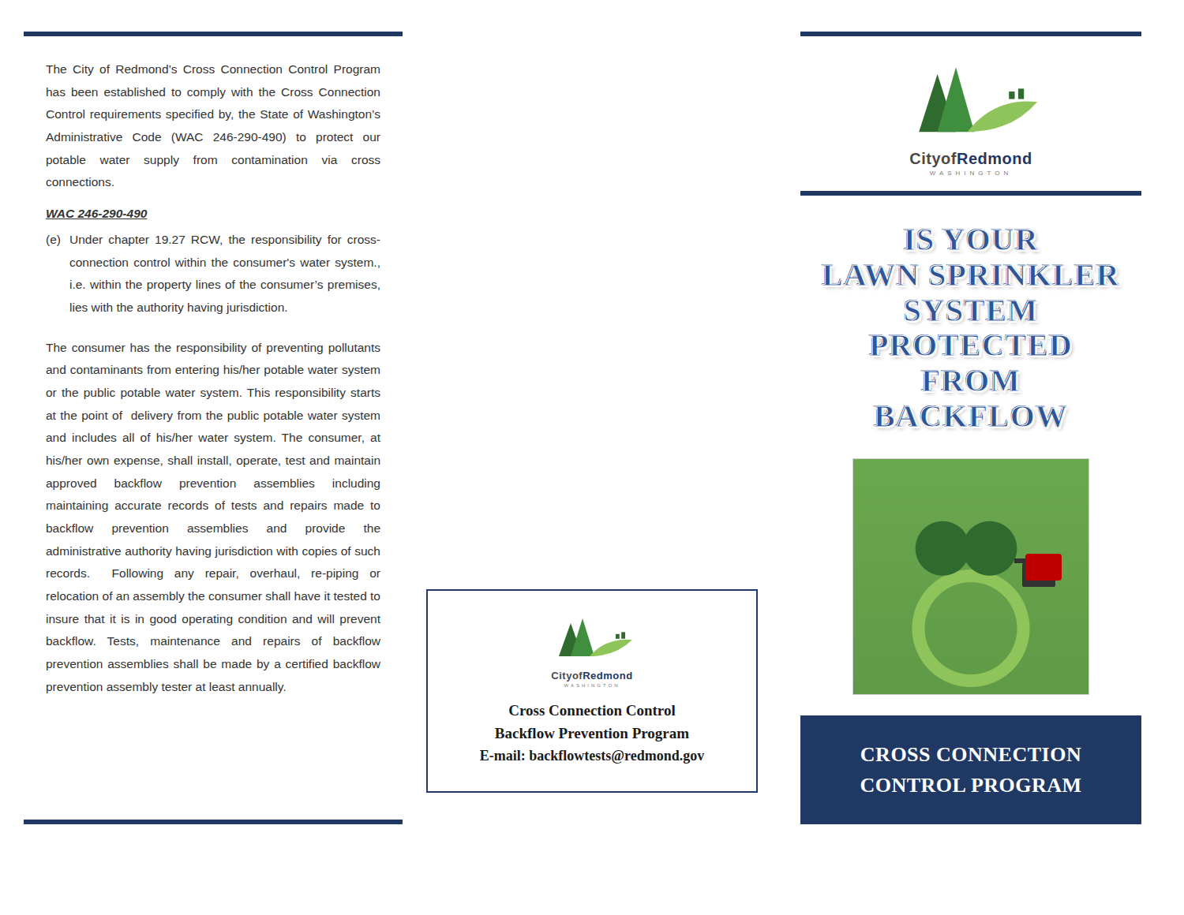The City of Redmond’s Cross Connection Control Program has been established to comply with the Cross Connection Control requirements specified by, the State of Washington’s Administrative Code (WAC 246-290-490) to protect our potable water supply from contamination via cross connections.
WAC 246-290-490
(e) Under chapter 19.27 RCW, the responsibility for cross-connection control within the consumer's water system., i.e. within the property lines of the consumer’s premises, lies with the authority having jurisdiction.
The consumer has the responsibility of preventing pollutants and contaminants from entering his/her potable water system or the public potable water system. This responsibility starts at the point of delivery from the public potable water system and includes all of his/her water system. The consumer, at his/her own expense, shall install, operate, test and maintain approved backflow prevention assemblies including maintaining accurate records of tests and repairs made to backflow prevention assemblies and provide the administrative authority having jurisdiction with copies of such records. Following any repair, overhaul, re-piping or relocation of an assembly the consumer shall have it tested to insure that it is in good operating condition and will prevent backflow. Tests, maintenance and repairs of backflow prevention assemblies shall be made by a certified backflow prevention assembly tester at least annually.
CityofRedmond
WASHINGTON
Cross Connection Control
Backflow Prevention Program
E-mail: backflowtests@redmond.gov
CityofRedmond
WASHINGTON
Is your
lawn sprinkler
system
protected
from
backflow
CROSS CONNECTION
CONTROL PROGRAM